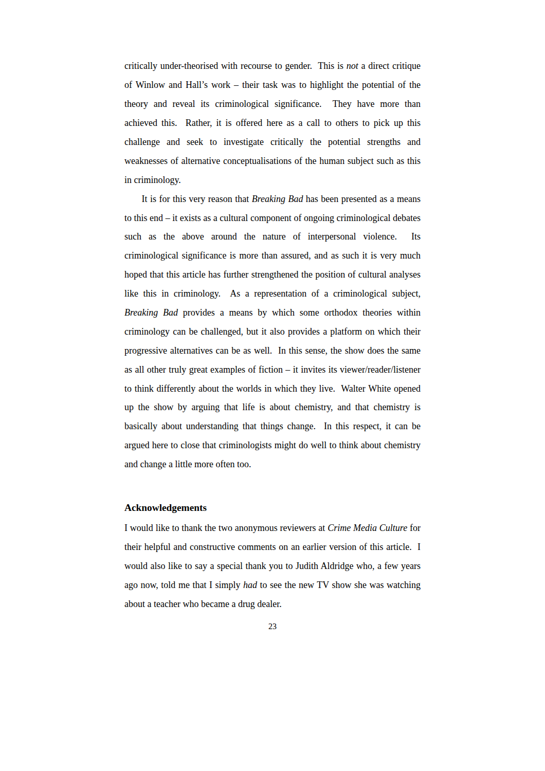critically under-theorised with recourse to gender. This is not a direct critique of Winlow and Hall’s work – their task was to highlight the potential of the theory and reveal its criminological significance. They have more than achieved this. Rather, it is offered here as a call to others to pick up this challenge and seek to investigate critically the potential strengths and weaknesses of alternative conceptualisations of the human subject such as this in criminology.
It is for this very reason that Breaking Bad has been presented as a means to this end – it exists as a cultural component of ongoing criminological debates such as the above around the nature of interpersonal violence. Its criminological significance is more than assured, and as such it is very much hoped that this article has further strengthened the position of cultural analyses like this in criminology. As a representation of a criminological subject, Breaking Bad provides a means by which some orthodox theories within criminology can be challenged, but it also provides a platform on which their progressive alternatives can be as well. In this sense, the show does the same as all other truly great examples of fiction – it invites its viewer/reader/listener to think differently about the worlds in which they live. Walter White opened up the show by arguing that life is about chemistry, and that chemistry is basically about understanding that things change. In this respect, it can be argued here to close that criminologists might do well to think about chemistry and change a little more often too.
Acknowledgements
I would like to thank the two anonymous reviewers at Crime Media Culture for their helpful and constructive comments on an earlier version of this article. I would also like to say a special thank you to Judith Aldridge who, a few years ago now, told me that I simply had to see the new TV show she was watching about a teacher who became a drug dealer.
23